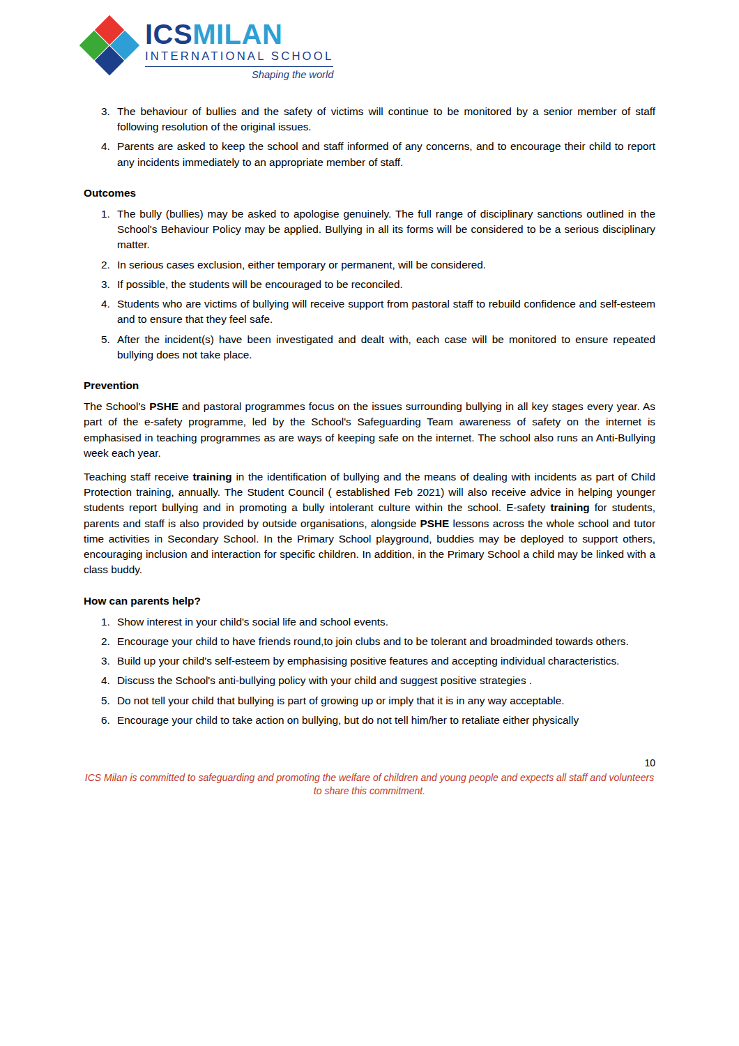ICSMILAN
INTERNATIONAL SCHOOL
Shaping the world
The behaviour of bullies and the safety of victims will continue to be monitored by a senior member of staff following resolution of the original issues.
Parents are asked to keep the school and staff informed of any concerns, and to encourage their child to report any incidents immediately to an appropriate member of staff.
Outcomes
The bully (bullies) may be asked to apologise genuinely. The full range of disciplinary sanctions outlined in the School's Behaviour Policy may be applied. Bullying in all its forms will be considered to be a serious disciplinary matter.
In serious cases exclusion, either temporary or permanent, will be considered.
If possible, the students will be encouraged to be reconciled.
Students who are victims of bullying will receive support from pastoral staff to rebuild confidence and self-esteem and to ensure that they feel safe.
After the incident(s) have been investigated and dealt with, each case will be monitored to ensure repeated bullying does not take place.
Prevention
The School's PSHE and pastoral programmes focus on the issues surrounding bullying in all key stages every year. As part of the e-safety programme, led by the School's Safeguarding Team awareness of safety on the internet is emphasised in teaching programmes as are ways of keeping safe on the internet. The school also runs an Anti-Bullying week each year.
Teaching staff receive training in the identification of bullying and the means of dealing with incidents as part of Child Protection training, annually. The Student Council ( established Feb 2021) will also receive advice in helping younger students report bullying and in promoting a bully intolerant culture within the school. E-safety training for students, parents and staff is also provided by outside organisations, alongside PSHE lessons across the whole school and tutor time activities in Secondary School. In the Primary School playground, buddies may be deployed to support others, encouraging inclusion and interaction for specific children. In addition, in the Primary School a child may be linked with a class buddy.
How can parents help?
Show interest in your child's social life and school events.
Encourage your child to have friends round,to join clubs and to be tolerant and broadminded towards others.
Build up your child's self-esteem by emphasising positive features and accepting individual characteristics.
Discuss the School's anti-bullying policy with your child and suggest positive strategies .
Do not tell your child that bullying is part of growing up or imply that it is in any way acceptable.
Encourage your child to take action on bullying, but do not tell him/her to retaliate either physically
10
ICS Milan is committed to safeguarding and promoting the welfare of children and young people and expects all staff and volunteers to share this commitment.